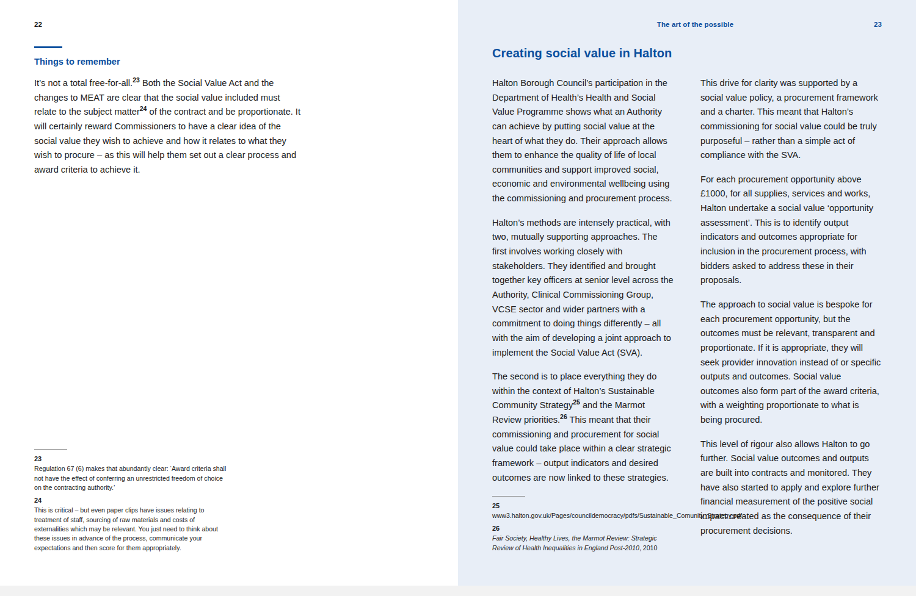22
Things to remember
It’s not a total free-for-all.23 Both the Social Value Act and the changes to MEAT are clear that the social value included must relate to the subject matter24 of the contract and be proportionate. It will certainly reward Commissioners to have a clear idea of the social value they wish to achieve and how it relates to what they wish to procure – as this will help them set out a clear process and award criteria to achieve it.
23
Regulation 67 (6) makes that abundantly clear: ‘Award criteria shall not have the effect of conferring an unrestricted freedom of choice on the contracting authority.’
24
This is critical – but even paper clips have issues relating to treatment of staff, sourcing of raw materials and costs of externalities which may be relevant. You just need to think about these issues in advance of the process, communicate your expectations and then score for them appropriately.
The art of the possible 23
Creating social value in Halton
Halton Borough Council’s participation in the Department of Health’s Health and Social Value Programme shows what an Authority can achieve by putting social value at the heart of what they do. Their approach allows them to enhance the quality of life of local communities and support improved social, economic and environmental wellbeing using the commissioning and procurement process.
Halton’s methods are intensely practical, with two, mutually supporting approaches. The first involves working closely with stakeholders. They identified and brought together key officers at senior level across the Authority, Clinical Commissioning Group, VCSE sector and wider partners with a commitment to doing things differently – all with the aim of developing a joint approach to implement the Social Value Act (SVA).
The second is to place everything they do within the context of Halton’s Sustainable Community Strategy25 and the Marmot Review priorities.26 This meant that their commissioning and procurement for social value could take place within a clear strategic framework – output indicators and desired outcomes are now linked to these strategies.
This drive for clarity was supported by a social value policy, a procurement framework and a charter. This meant that Halton’s commissioning for social value could be truly purposeful – rather than a simple act of compliance with the SVA.
For each procurement opportunity above £1000, for all supplies, services and works, Halton undertake a social value ‘opportunity assessment’. This is to identify output indicators and outcomes appropriate for inclusion in the procurement process, with bidders asked to address these in their proposals.
The approach to social value is bespoke for each procurement opportunity, but the outcomes must be relevant, transparent and proportionate. If it is appropriate, they will seek provider innovation instead of or specific outputs and outcomes. Social value outcomes also form part of the award criteria, with a weighting proportionate to what is being procured.
This level of rigour also allows Halton to go further. Social value outcomes and outputs are built into contracts and monitored. They have also started to apply and explore further financial measurement of the positive social impact created as the consequence of their procurement decisions.
25
www3.halton.gov.uk/Pages/councildemocracy/pdfs/Sustainable_Comunity_Strategy.pdf
26
Fair Society, Healthy Lives, the Marmot Review: Strategic Review of Health Inequalities in England Post-2010, 2010